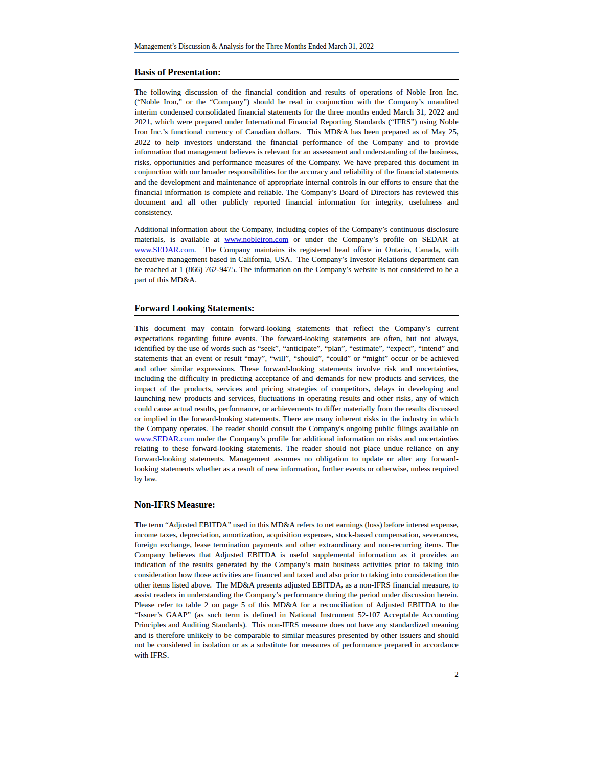Management’s Discussion & Analysis for the Three Months Ended March 31, 2022
Basis of Presentation:
The following discussion of the financial condition and results of operations of Noble Iron Inc. (“Noble Iron,” or the “Company”) should be read in conjunction with the Company’s unaudited interim condensed consolidated financial statements for the three months ended March 31, 2022 and 2021, which were prepared under International Financial Reporting Standards (“IFRS”) using Noble Iron Inc.’s functional currency of Canadian dollars. This MD&A has been prepared as of May 25, 2022 to help investors understand the financial performance of the Company and to provide information that management believes is relevant for an assessment and understanding of the business, risks, opportunities and performance measures of the Company. We have prepared this document in conjunction with our broader responsibilities for the accuracy and reliability of the financial statements and the development and maintenance of appropriate internal controls in our efforts to ensure that the financial information is complete and reliable. The Company’s Board of Directors has reviewed this document and all other publicly reported financial information for integrity, usefulness and consistency.
Additional information about the Company, including copies of the Company’s continuous disclosure materials, is available at www.nobleiron.com or under the Company’s profile on SEDAR at www.SEDAR.com. The Company maintains its registered head office in Ontario, Canada, with executive management based in California, USA. The Company’s Investor Relations department can be reached at 1 (866) 762-9475. The information on the Company’s website is not considered to be a part of this MD&A.
Forward Looking Statements:
This document may contain forward-looking statements that reflect the Company’s current expectations regarding future events. The forward-looking statements are often, but not always, identified by the use of words such as “seek”, “anticipate”, “plan”, “estimate”, “expect”, “intend” and statements that an event or result “may”, “will”, “should”, “could” or “might” occur or be achieved and other similar expressions. These forward-looking statements involve risk and uncertainties, including the difficulty in predicting acceptance of and demands for new products and services, the impact of the products, services and pricing strategies of competitors, delays in developing and launching new products and services, fluctuations in operating results and other risks, any of which could cause actual results, performance, or achievements to differ materially from the results discussed or implied in the forward-looking statements. There are many inherent risks in the industry in which the Company operates. The reader should consult the Company's ongoing public filings available on www.SEDAR.com under the Company’s profile for additional information on risks and uncertainties relating to these forward-looking statements. The reader should not place undue reliance on any forward-looking statements. Management assumes no obligation to update or alter any forward-looking statements whether as a result of new information, further events or otherwise, unless required by law.
Non-IFRS Measure:
The term “Adjusted EBITDA” used in this MD&A refers to net earnings (loss) before interest expense, income taxes, depreciation, amortization, acquisition expenses, stock-based compensation, severances, foreign exchange, lease termination payments and other extraordinary and non-recurring items. The Company believes that Adjusted EBITDA is useful supplemental information as it provides an indication of the results generated by the Company’s main business activities prior to taking into consideration how those activities are financed and taxed and also prior to taking into consideration the other items listed above. The MD&A presents adjusted EBITDA, as a non-IFRS financial measure, to assist readers in understanding the Company’s performance during the period under discussion herein. Please refer to table 2 on page 5 of this MD&A for a reconciliation of Adjusted EBITDA to the “Issuer’s GAAP” (as such term is defined in National Instrument 52-107 Acceptable Accounting Principles and Auditing Standards). This non-IFRS measure does not have any standardized meaning and is therefore unlikely to be comparable to similar measures presented by other issuers and should not be considered in isolation or as a substitute for measures of performance prepared in accordance with IFRS.
2